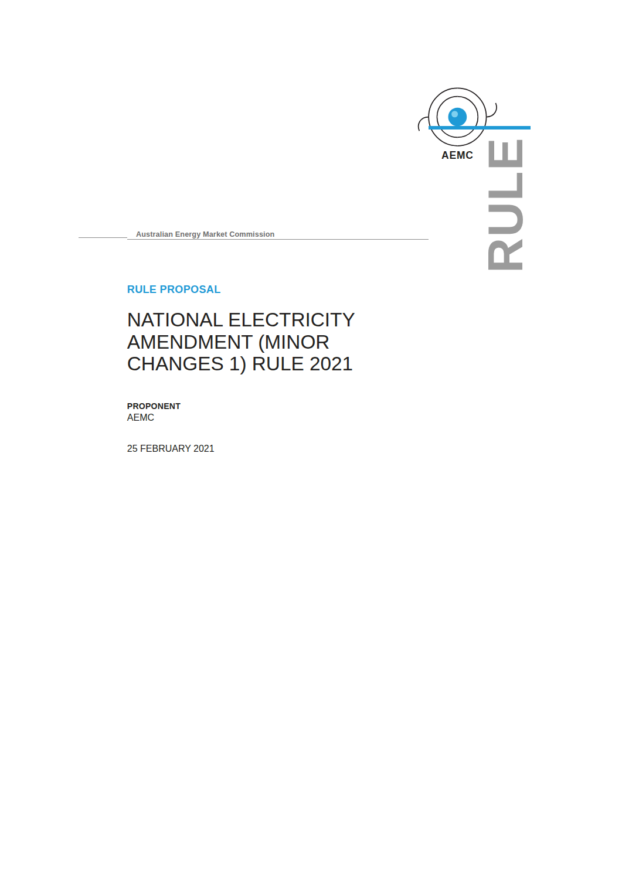AEMC AEMC
RULE
Australian Energy Market Commission
RULE PROPOSAL
NATIONAL ELECTRICITY AMENDMENT (MINOR CHANGES 1) RULE 2021
PROPONENT
AEMC
25 FEBRUARY 2021